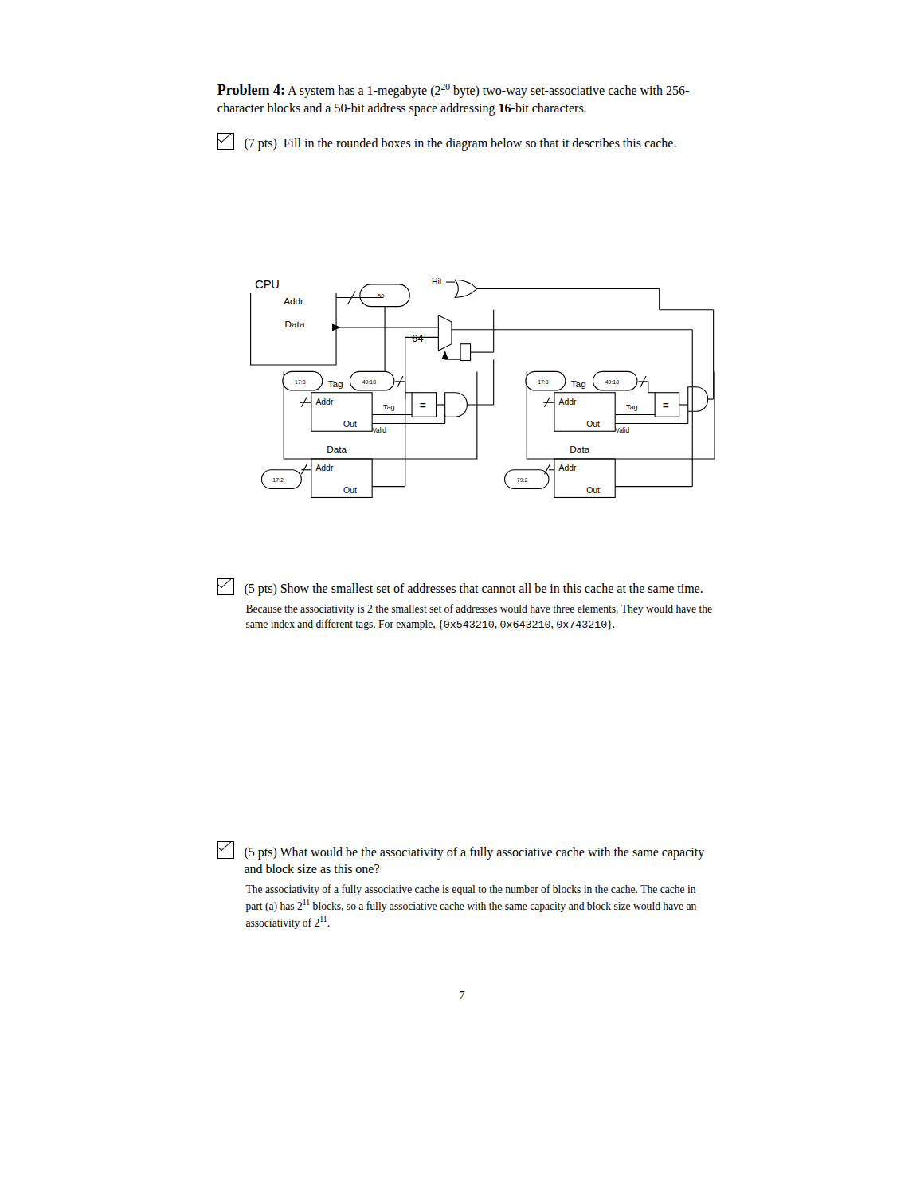Problem 4: A system has a 1-megabyte (220 byte) two-way set-associative cache with 256-character blocks and a 50-bit address space addressing 16-bit characters.
(7 pts) Fill in the rounded boxes in the diagram below so that it describes this cache.
CPU Addr Data 50 64 Hit Addr Out Tag 17:8 49:18 = Tag Valid Addr Out Data 17:2 Addr Out Tag 17:8 49:18 = Tag Valid Addr Out Data 79:2
(5 pts) Show the smallest set of addresses that cannot all be in this cache at the same time.
Because the associativity is 2 the smallest set of addresses would have three elements. They would have the same index and different tags. For example, {0x543210, 0x643210, 0x743210}.
(5 pts) What would be the associativity of a fully associative cache with the same capacity and block size as this one?
The associativity of a fully associative cache is equal to the number of blocks in the cache. The cache in part (a) has 211 blocks, so a fully associative cache with the same capacity and block size would have an associativity of 211.
7